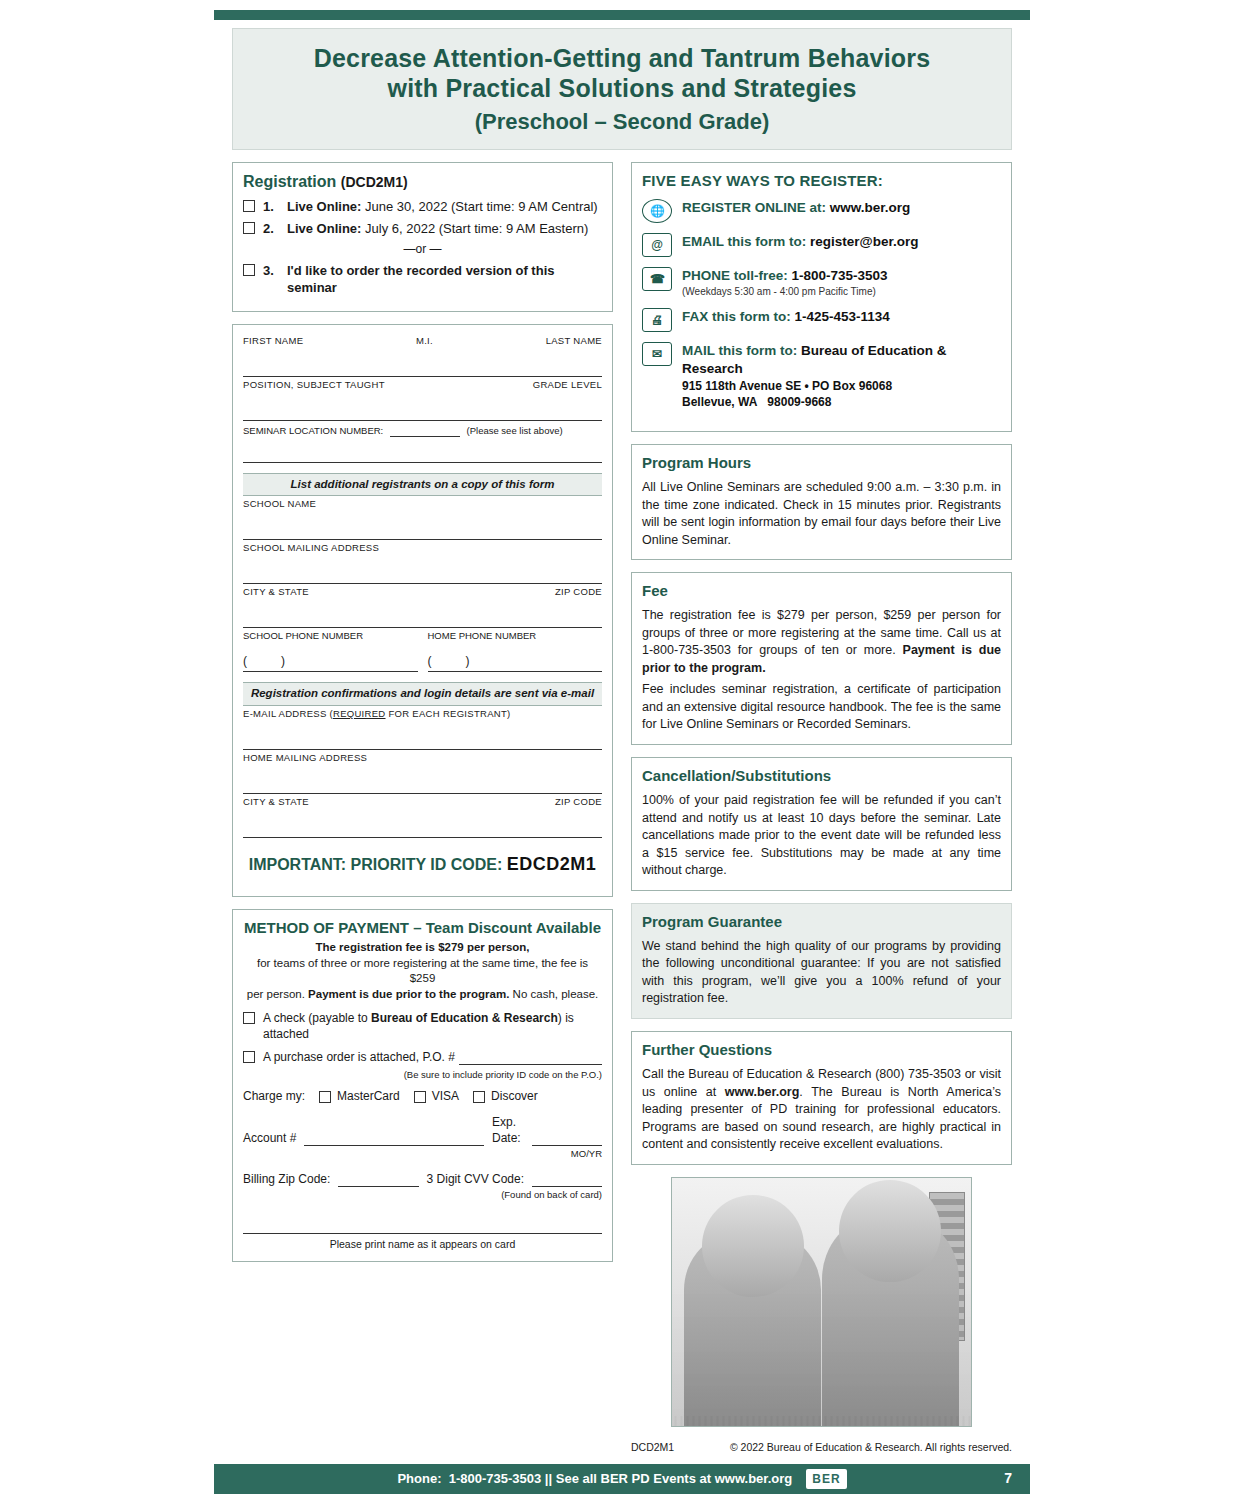Decrease Attention-Getting and Tantrum Behaviors
with Practical Solutions and Strategies
(Preschool – Second Grade)
Registration (DCD2M1)
1. Live Online: June 30, 2022 (Start time: 9 AM Central)
2. Live Online: July 6, 2022 (Start time: 9 AM Eastern)
—or —
3. I'd like to order the recorded version of this seminar
First Name M.I. Last Name
Position, Subject Taught Grade Level
Seminar Location Number: (Please see list above)
List additional registrants on a copy of this form
School Name
School Mailing Address
City & State Zip Code
School Phone Number
( )
Home Phone Number
( )
Registration confirmations and login details are sent via e-mail
E-mail Address (Required for each registrant)
Home Mailing Address
City & State Zip Code
IMPORTANT: PRIORITY ID CODE: EDCD2M1
METHOD OF PAYMENT – Team Discount Available
The registration fee is $279 per person,
for teams of three or more registering at the same time, the fee is $259
per person. Payment is due prior to the program. No cash, please.
A check (payable to Bureau of Education & Research) is attached
A purchase order is attached, P.O. #
(Be sure to include priority ID code on the P.O.)
Charge my: MasterCard VISA Discover
Account # Exp. Date:
MO/YR
Billing Zip Code: 3 Digit CVV Code:
(Found on back of card)
Please print name as it appears on card
FIVE EASY WAYS TO REGISTER:
🌐
REGISTER ONLINE at: www.ber.org
@
EMAIL this form to: register@ber.org
☎
PHONE toll-free: 1-800-735-3503 (Weekdays 5:30 am - 4:00 pm Pacific Time)
🖨
FAX this form to: 1-425-453-1134
✉
MAIL this form to: Bureau of Education & Research 915 118th Avenue SE • PO Box 96068 Bellevue, WA 98009-9668
Program Hours
All Live Online Seminars are scheduled 9:00 a.m. – 3:30 p.m. in the time zone indicated. Check in 15 minutes prior. Registrants will be sent login information by email four days before their Live Online Seminar.
Fee
The registration fee is $279 per person, $259 per person for groups of three or more registering at the same time. Call us at 1-800-735-3503 for groups of ten or more. Payment is due prior to the program.
Fee includes seminar registration, a certificate of participation and an extensive digital resource handbook. The fee is the same for Live Online Seminars or Recorded Seminars.
Cancellation/Substitutions
100% of your paid registration fee will be refunded if you can’t attend and notify us at least 10 days before the seminar. Late cancellations made prior to the event date will be refunded less a $15 service fee. Substitutions may be made at any time without charge.
Program Guarantee
We stand behind the high quality of our programs by providing the following unconditional guarantee: If you are not satisfied with this program, we’ll give you a 100% refund of your registration fee.
Further Questions
Call the Bureau of Education & Research (800) 735-3503 or visit us online at www.ber.org. The Bureau is North America’s leading presenter of PD training for professional educators. Programs are based on sound research, are highly practical in content and consistently receive excellent evaluations.
DCD2M1 © 2022 Bureau of Education & Research. All rights reserved.
Phone: 1-800-735-3503 || See all BER PD Events at www.ber.org BER 7